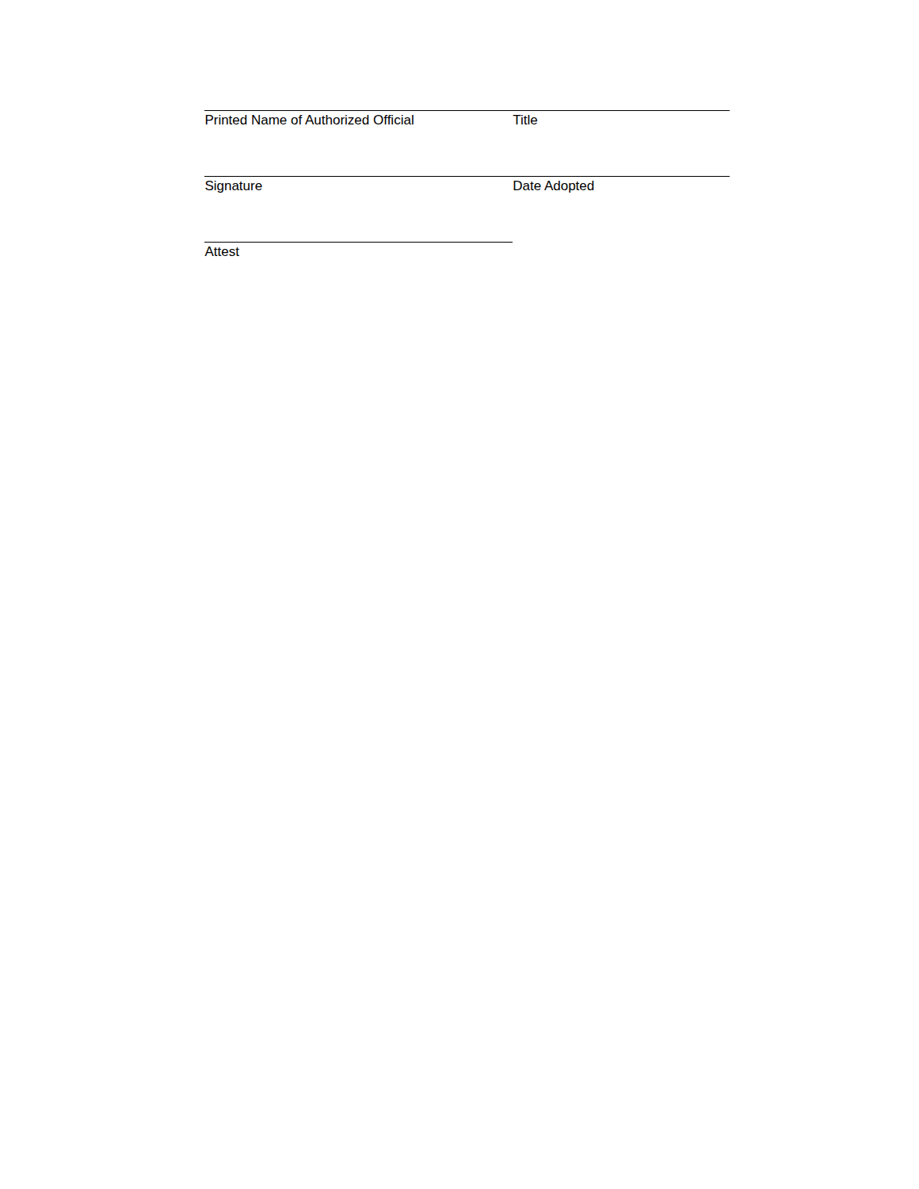| Printed Name of Authorized Official | | Title |
| Signature | | Date Adopted |
| Attest | | |